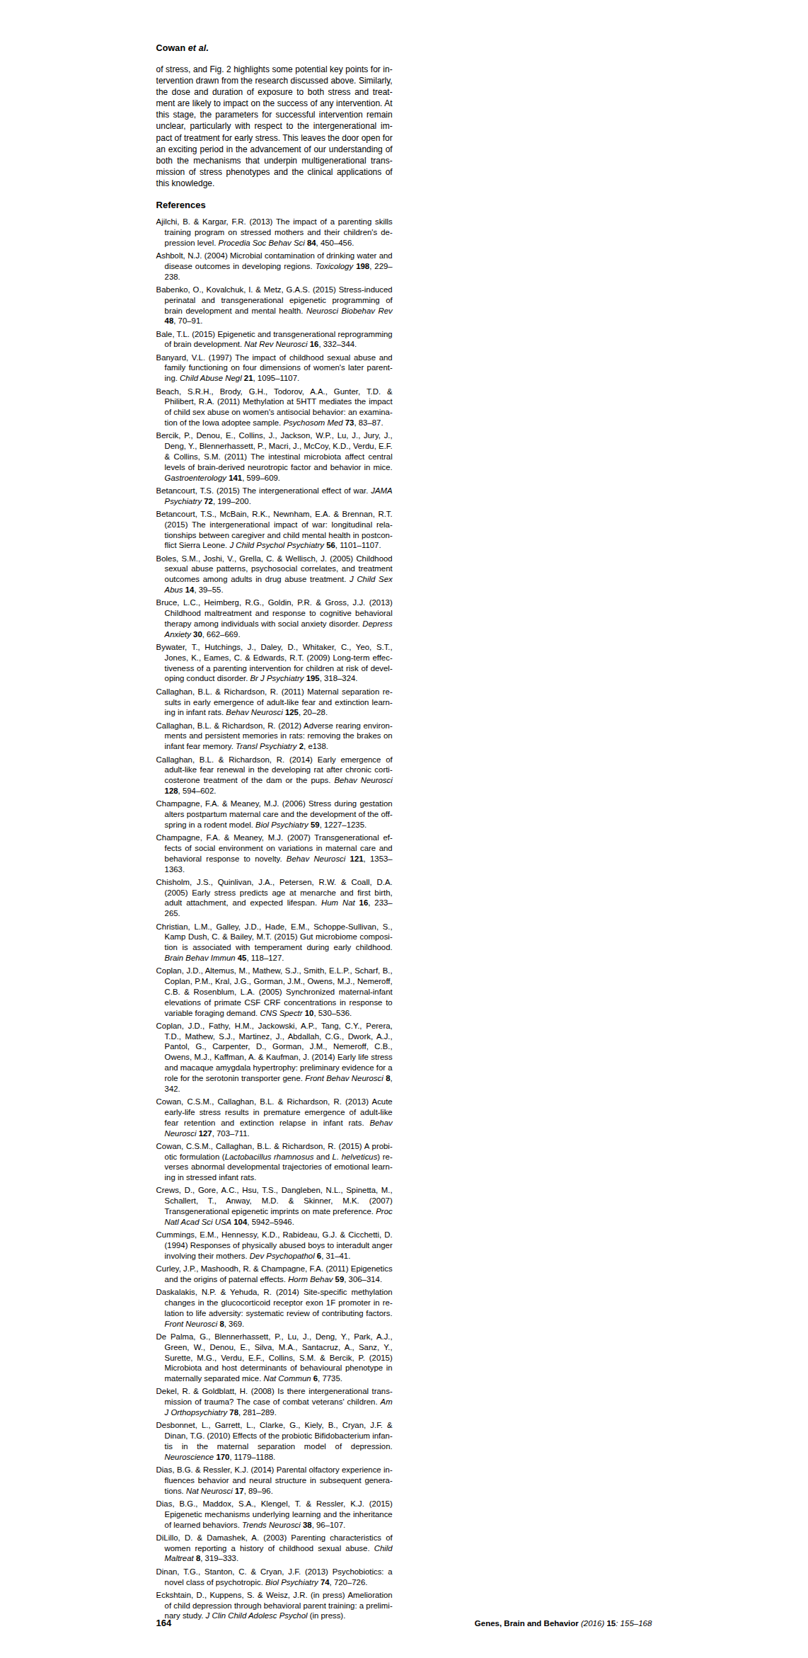Cowan et al.
of stress, and Fig. 2 highlights some potential key points for intervention drawn from the research discussed above. Similarly, the dose and duration of exposure to both stress and treatment are likely to impact on the success of any intervention. At this stage, the parameters for successful intervention remain unclear, particularly with respect to the intergenerational impact of treatment for early stress. This leaves the door open for an exciting period in the advancement of our understanding of both the mechanisms that underpin multigenerational transmission of stress phenotypes and the clinical applications of this knowledge.
References
Ajilchi, B. & Kargar, F.R. (2013) The impact of a parenting skills training program on stressed mothers and their children's depression level. Procedia Soc Behav Sci 84, 450–456.
Ashbolt, N.J. (2004) Microbial contamination of drinking water and disease outcomes in developing regions. Toxicology 198, 229–238.
Babenko, O., Kovalchuk, I. & Metz, G.A.S. (2015) Stress-induced perinatal and transgenerational epigenetic programming of brain development and mental health. Neurosci Biobehav Rev 48, 70–91.
Bale, T.L. (2015) Epigenetic and transgenerational reprogramming of brain development. Nat Rev Neurosci 16, 332–344.
Banyard, V.L. (1997) The impact of childhood sexual abuse and family functioning on four dimensions of women's later parenting. Child Abuse Negl 21, 1095–1107.
Beach, S.R.H., Brody, G.H., Todorov, A.A., Gunter, T.D. & Philibert, R.A. (2011) Methylation at 5HTT mediates the impact of child sex abuse on women's antisocial behavior: an examination of the Iowa adoptee sample. Psychosom Med 73, 83–87.
Bercik, P., Denou, E., Collins, J., Jackson, W.P., Lu, J., Jury, J., Deng, Y., Blennerhassett, P., Macri, J., McCoy, K.D., Verdu, E.F. & Collins, S.M. (2011) The intestinal microbiota affect central levels of brain-derived neurotropic factor and behavior in mice. Gastroenterology 141, 599–609.
Betancourt, T.S. (2015) The intergenerational effect of war. JAMA Psychiatry 72, 199–200.
Betancourt, T.S., McBain, R.K., Newnham, E.A. & Brennan, R.T. (2015) The intergenerational impact of war: longitudinal relationships between caregiver and child mental health in postconflict Sierra Leone. J Child Psychol Psychiatry 56, 1101–1107.
Boles, S.M., Joshi, V., Grella, C. & Wellisch, J. (2005) Childhood sexual abuse patterns, psychosocial correlates, and treatment outcomes among adults in drug abuse treatment. J Child Sex Abus 14, 39–55.
Bruce, L.C., Heimberg, R.G., Goldin, P.R. & Gross, J.J. (2013) Childhood maltreatment and response to cognitive behavioral therapy among individuals with social anxiety disorder. Depress Anxiety 30, 662–669.
Bywater, T., Hutchings, J., Daley, D., Whitaker, C., Yeo, S.T., Jones, K., Eames, C. & Edwards, R.T. (2009) Long-term effectiveness of a parenting intervention for children at risk of developing conduct disorder. Br J Psychiatry 195, 318–324.
Callaghan, B.L. & Richardson, R. (2011) Maternal separation results in early emergence of adult-like fear and extinction learning in infant rats. Behav Neurosci 125, 20–28.
Callaghan, B.L. & Richardson, R. (2012) Adverse rearing environments and persistent memories in rats: removing the brakes on infant fear memory. Transl Psychiatry 2, e138.
Callaghan, B.L. & Richardson, R. (2014) Early emergence of adult-like fear renewal in the developing rat after chronic corticosterone treatment of the dam or the pups. Behav Neurosci 128, 594–602.
Champagne, F.A. & Meaney, M.J. (2006) Stress during gestation alters postpartum maternal care and the development of the offspring in a rodent model. Biol Psychiatry 59, 1227–1235.
Champagne, F.A. & Meaney, M.J. (2007) Transgenerational effects of social environment on variations in maternal care and behavioral response to novelty. Behav Neurosci 121, 1353–1363.
Chisholm, J.S., Quinlivan, J.A., Petersen, R.W. & Coall, D.A. (2005) Early stress predicts age at menarche and first birth, adult attachment, and expected lifespan. Hum Nat 16, 233–265.
Christian, L.M., Galley, J.D., Hade, E.M., Schoppe-Sullivan, S., Kamp Dush, C. & Bailey, M.T. (2015) Gut microbiome composition is associated with temperament during early childhood. Brain Behav Immun 45, 118–127.
Coplan, J.D., Altemus, M., Mathew, S.J., Smith, E.L.P., Scharf, B., Coplan, P.M., Kral, J.G., Gorman, J.M., Owens, M.J., Nemeroff, C.B. & Rosenblum, L.A. (2005) Synchronized maternal-infant elevations of primate CSF CRF concentrations in response to variable foraging demand. CNS Spectr 10, 530–536.
Coplan, J.D., Fathy, H.M., Jackowski, A.P., Tang, C.Y., Perera, T.D., Mathew, S.J., Martinez, J., Abdallah, C.G., Dwork, A.J., Pantol, G., Carpenter, D., Gorman, J.M., Nemeroff, C.B., Owens, M.J., Kaffman, A. & Kaufman, J. (2014) Early life stress and macaque amygdala hypertrophy: preliminary evidence for a role for the serotonin transporter gene. Front Behav Neurosci 8, 342.
Cowan, C.S.M., Callaghan, B.L. & Richardson, R. (2013) Acute early-life stress results in premature emergence of adult-like fear retention and extinction relapse in infant rats. Behav Neurosci 127, 703–711.
Cowan, C.S.M., Callaghan, B.L. & Richardson, R. (2015) A probiotic formulation (Lactobacillus rhamnosus and L. helveticus) reverses abnormal developmental trajectories of emotional learning in stressed infant rats.
Crews, D., Gore, A.C., Hsu, T.S., Dangleben, N.L., Spinetta, M., Schallert, T., Anway, M.D. & Skinner, M.K. (2007) Transgenerational epigenetic imprints on mate preference. Proc Natl Acad Sci USA 104, 5942–5946.
Cummings, E.M., Hennessy, K.D., Rabideau, G.J. & Cicchetti, D. (1994) Responses of physically abused boys to interadult anger involving their mothers. Dev Psychopathol 6, 31–41.
Curley, J.P., Mashoodh, R. & Champagne, F.A. (2011) Epigenetics and the origins of paternal effects. Horm Behav 59, 306–314.
Daskalakis, N.P. & Yehuda, R. (2014) Site-specific methylation changes in the glucocorticoid receptor exon 1F promoter in relation to life adversity: systematic review of contributing factors. Front Neurosci 8, 369.
De Palma, G., Blennerhassett, P., Lu, J., Deng, Y., Park, A.J., Green, W., Denou, E., Silva, M.A., Santacruz, A., Sanz, Y., Surette, M.G., Verdu, E.F., Collins, S.M. & Bercik, P. (2015) Microbiota and host determinants of behavioural phenotype in maternally separated mice. Nat Commun 6, 7735.
Dekel, R. & Goldblatt, H. (2008) Is there intergenerational transmission of trauma? The case of combat veterans' children. Am J Orthopsychiatry 78, 281–289.
Desbonnet, L., Garrett, L., Clarke, G., Kiely, B., Cryan, J.F. & Dinan, T.G. (2010) Effects of the probiotic Bifidobacterium infantis in the maternal separation model of depression. Neuroscience 170, 1179–1188.
Dias, B.G. & Ressler, K.J. (2014) Parental olfactory experience influences behavior and neural structure in subsequent generations. Nat Neurosci 17, 89–96.
Dias, B.G., Maddox, S.A., Klengel, T. & Ressler, K.J. (2015) Epigenetic mechanisms underlying learning and the inheritance of learned behaviors. Trends Neurosci 38, 96–107.
DiLillo, D. & Damashek, A. (2003) Parenting characteristics of women reporting a history of childhood sexual abuse. Child Maltreat 8, 319–333.
Dinan, T.G., Stanton, C. & Cryan, J.F. (2013) Psychobiotics: a novel class of psychotropic. Biol Psychiatry 74, 720–726.
Eckshtain, D., Kuppens, S. & Weisz, J.R. (in press) Amelioration of child depression through behavioral parent training: a preliminary study. J Clin Child Adolesc Psychol (in press).
164
Genes, Brain and Behavior (2016) 15: 155–168